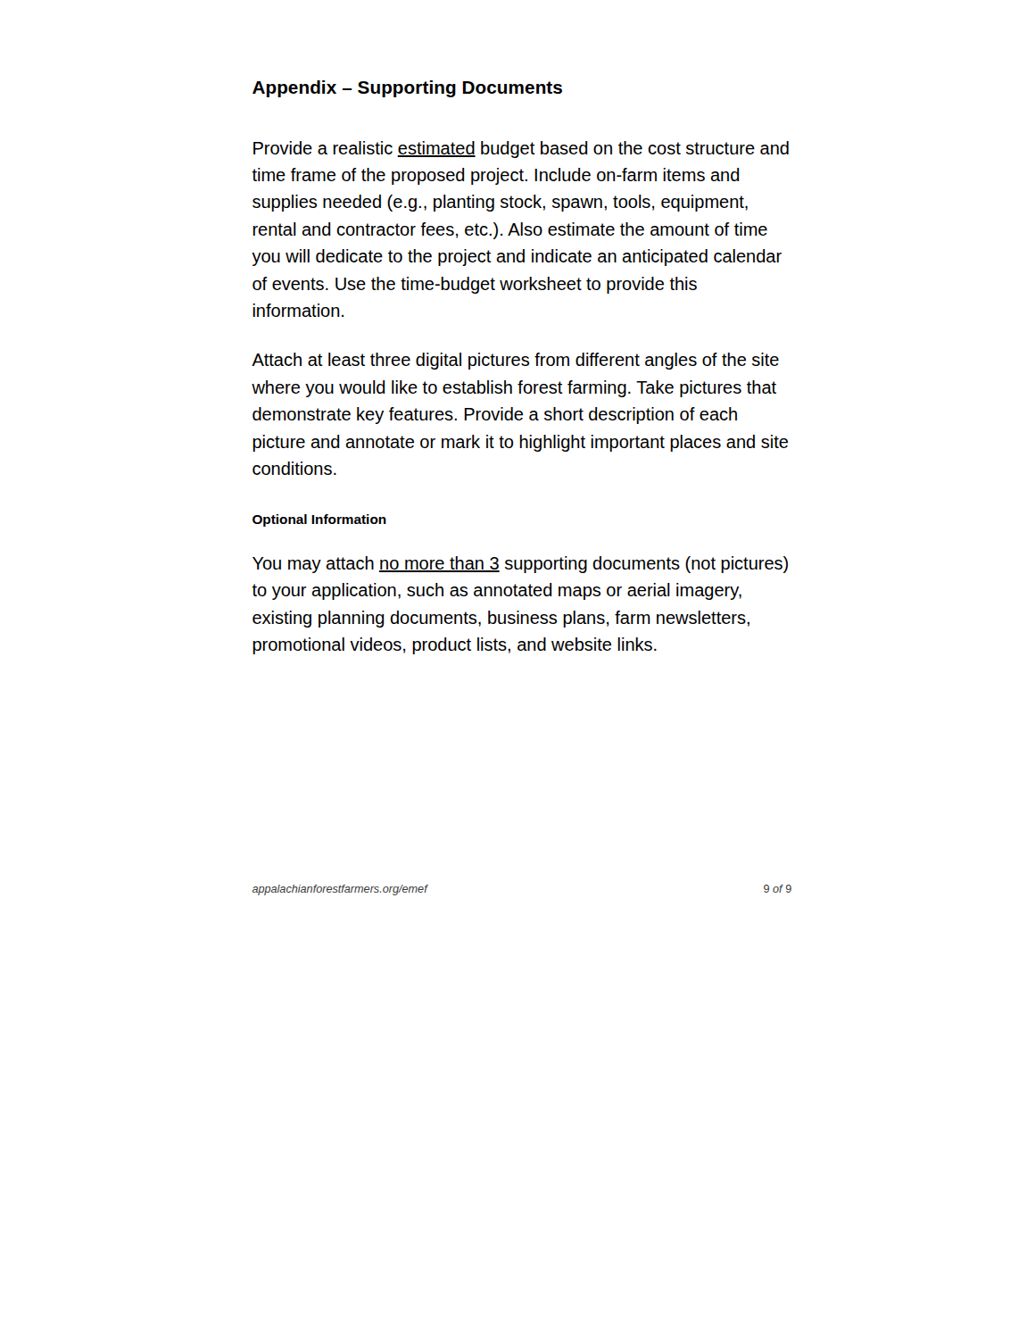Appendix – Supporting Documents
Provide a realistic estimated budget based on the cost structure and time frame of the proposed project. Include on-farm items and supplies needed (e.g., planting stock, spawn, tools, equipment, rental and contractor fees, etc.). Also estimate the amount of time you will dedicate to the project and indicate an anticipated calendar of events. Use the time-budget worksheet to provide this information.
Attach at least three digital pictures from different angles of the site where you would like to establish forest farming. Take pictures that demonstrate key features. Provide a short description of each picture and annotate or mark it to highlight important places and site conditions.
Optional Information
You may attach no more than 3 supporting documents (not pictures) to your application, such as annotated maps or aerial imagery, existing planning documents, business plans, farm newsletters, promotional videos, product lists, and website links.
appalachianforestfarmers.org/emef 9 of 9